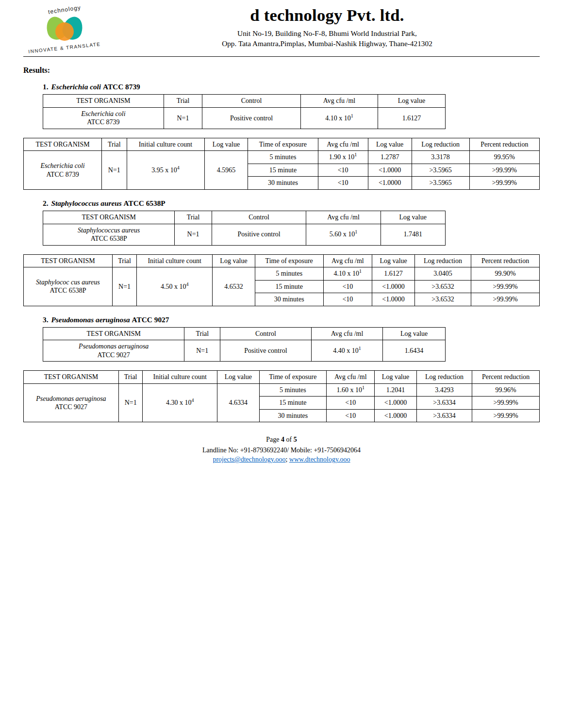technology
INNOVATE & TRANSLATE
d technology Pvt. ltd.
Unit No-19, Building No-F-8, Bhumi World Industrial Park,
Opp. Tata Amantra,Pimplas, Mumbai-Nashik Highway, Thane-421302
Results:
1. Escherichia coli ATCC 8739
| TEST ORGANISM | Trial | Control | Avg cfu /ml | Log value |
| --- | --- | --- | --- | --- |
| Escherichia coli ATCC 8739 | N=1 | Positive control | 4.10 x 10 1 | 1.6127 |
| TEST ORGANISM | Trial | Initial culture count | Log value | Time of exposure | Avg cfu /ml | Log value | Log reduction | Percent reduction |
| --- | --- | --- | --- | --- | --- | --- | --- | --- |
| Escherichia coli ATCC 8739 | N=1 | 3.95 x 10 4 | 4.5965 | 5 minutes | 1.90 x 10 1 | 1.2787 | 3.3178 | 99.95% |
| 15 minute | <10 | <1.0000 | >3.5965 | >99.99% |
| 30 minutes | <10 | <1.0000 | >3.5965 | >99.99% |
2. Staphylococcus aureus ATCC 6538P
| TEST ORGANISM | Trial | Control | Avg cfu /ml | Log value |
| --- | --- | --- | --- | --- |
| Staphylococcus aureus ATCC 6538P | N=1 | Positive control | 5.60 x 10 1 | 1.7481 |
| TEST ORGANISM | Trial | Initial culture count | Log value | Time of exposure | Avg cfu /ml | Log value | Log reduction | Percent reduction |
| --- | --- | --- | --- | --- | --- | --- | --- | --- |
| Staphylococ cus aureus ATCC 6538P | N=1 | 4.50 x 10 4 | 4.6532 | 5 minutes | 4.10 x 10 1 | 1.6127 | 3.0405 | 99.90% |
| 15 minute | <10 | <1.0000 | >3.6532 | >99.99% |
| 30 minutes | <10 | <1.0000 | >3.6532 | >99.99% |
3. Pseudomonas aeruginosa ATCC 9027
| TEST ORGANISM | Trial | Control | Avg cfu /ml | Log value |
| --- | --- | --- | --- | --- |
| Pseudomonas aeruginosa ATCC 9027 | N=1 | Positive control | 4.40 x 10 1 | 1.6434 |
| TEST ORGANISM | Trial | Initial culture count | Log value | Time of exposure | Avg cfu /ml | Log value | Log reduction | Percent reduction |
| --- | --- | --- | --- | --- | --- | --- | --- | --- |
| Pseudomonas aeruginosa ATCC 9027 | N=1 | 4.30 x 10 4 | 4.6334 | 5 minutes | 1.60 x 10 1 | 1.2041 | 3.4293 | 99.96% |
| 15 minute | <10 | <1.0000 | >3.6334 | >99.99% |
| 30 minutes | <10 | <1.0000 | >3.6334 | >99.99% |
Page 4 of 5
Landline No: +91-8793692240/ Mobile: +91-7506942064
projects@dtechnology.ooo; www.dtechnology.ooo